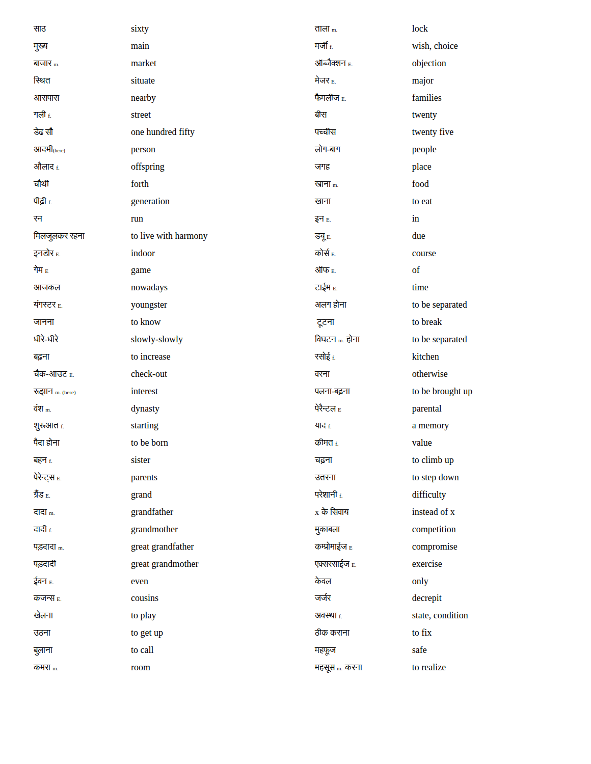| साठ | sixty | | ताला m. | lock |
| मुख्य | main | | मर्जी f. | wish, choice |
| बाजार m. | market | | ऑब्जैक्शन E. | objection |
| स्थित | situate | | मेजर E. | major |
| आसपास | nearby | | फैमलीज E. | families |
| गली f. | street | | बीस | twenty |
| डेढ सौ | one hundred fifty | | पच्चीस | twenty five |
| आदमी (here) | person | | लोग-बाग | people |
| औलाद f. | offspring | | जगह | place |
| चौथी | forth | | खाना m. | food |
| पीढ़ी f. | generation | | खाना | to eat |
| रन | run | | इन E. | in |
| मिलजुलकर रहना | to live with harmony | | ड्यू E. | due |
| इनडोर E. | indoor | | कोर्स E. | course |
| गेम E | game | | ऑफ E. | of |
| आजकल | nowadays | | टाईम E. | time |
| यंगस्टर E. | youngster | | अलग होना | to be separated |
| जानना | to know | | टूटना | to break |
| धीरे-धीरे | slowly-slowly | | विघटन m. होना | to be separated |
| बढ़ना | to increase | | रसोई f. | kitchen |
| चैक-आउट E. | check-out | | वरना | otherwise |
| रूझान m. (here) | interest | | पलना-बढ़ना | to be brought up |
| वंश m. | dynasty | | पेरैन्टल E | parental |
| शुरूआत f. | starting | | याद f. | a memory |
| पैदा होना | to be born | | कीमत f. | value |
| बहन f. | sister | | चढ़ना | to climb up |
| पेरेन्ट्स E. | parents | | उतरना | to step down |
| ग्रैंड E. | grand | | परेशानी f. | difficulty |
| दादा m. | grandfather | | x के सिवाय | instead of x |
| दादी f. | grandmother | | मुकाबला | competition |
| पड़दादा m. | great grandfather | | कम्प्रोमाईज E | compromise |
| पड़दादी | great grandmother | | एक्सरसाईज E. | exercise |
| ईवन E. | even | | केवल | only |
| कजन्स E. | cousins | | जर्जर | decrepit |
| खेलना | to play | | अवस्था f. | state, condition |
| उठना | to get up | | ठीक कराना | to fix |
| बुलाना | to call | | महफूज | safe |
| कमरा m. | room | | महसूस m. करना | to realize |